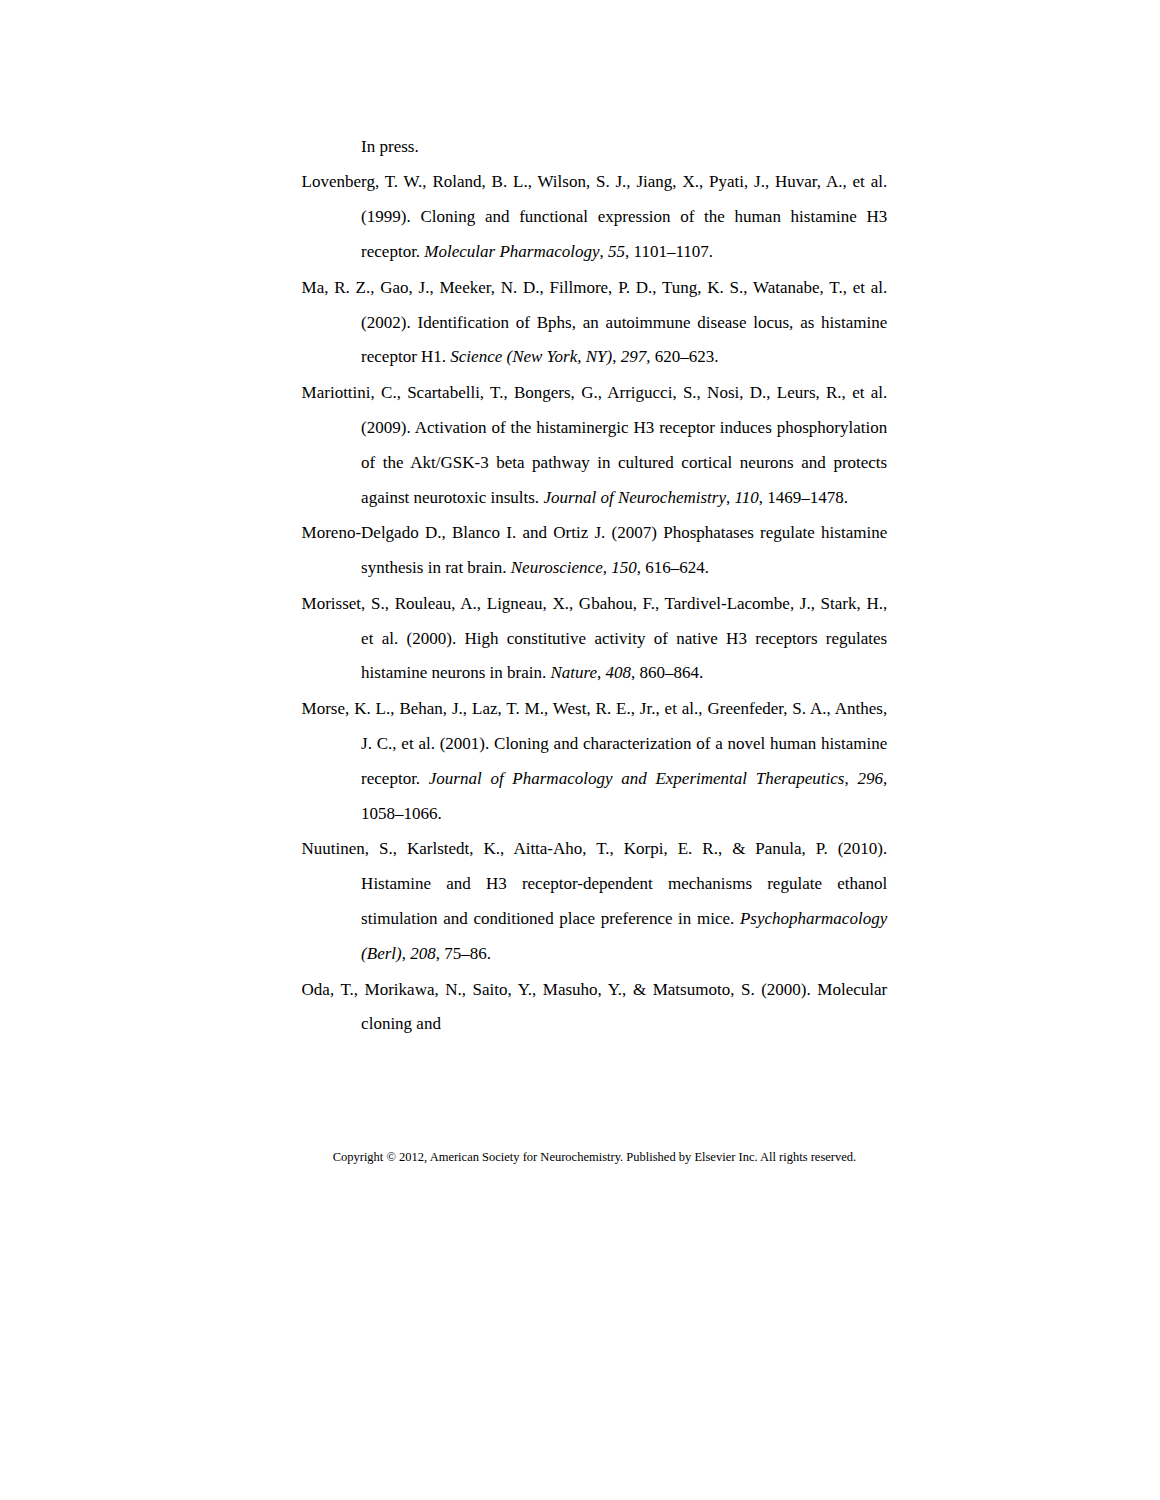In press.
Lovenberg, T. W., Roland, B. L., Wilson, S. J., Jiang, X., Pyati, J., Huvar, A., et al. (1999). Cloning and functional expression of the human histamine H3 receptor. Molecular Pharmacology, 55, 1101–1107.
Ma, R. Z., Gao, J., Meeker, N. D., Fillmore, P. D., Tung, K. S., Watanabe, T., et al. (2002). Identification of Bphs, an autoimmune disease locus, as histamine receptor H1. Science (New York, NY), 297, 620–623.
Mariottini, C., Scartabelli, T., Bongers, G., Arrigucci, S., Nosi, D., Leurs, R., et al. (2009). Activation of the histaminergic H3 receptor induces phosphorylation of the Akt/GSK-3 beta pathway in cultured cortical neurons and protects against neurotoxic insults. Journal of Neurochemistry, 110, 1469–1478.
Moreno-Delgado D., Blanco I. and Ortiz J. (2007) Phosphatases regulate histamine synthesis in rat brain. Neuroscience, 150, 616–624.
Morisset, S., Rouleau, A., Ligneau, X., Gbahou, F., Tardivel-Lacombe, J., Stark, H., et al. (2000). High constitutive activity of native H3 receptors regulates histamine neurons in brain. Nature, 408, 860–864.
Morse, K. L., Behan, J., Laz, T. M., West, R. E., Jr., et al., Greenfeder, S. A., Anthes, J. C., et al. (2001). Cloning and characterization of a novel human histamine receptor. Journal of Pharmacology and Experimental Therapeutics, 296, 1058–1066.
Nuutinen, S., Karlstedt, K., Aitta-Aho, T., Korpi, E. R., & Panula, P. (2010). Histamine and H3 receptor-dependent mechanisms regulate ethanol stimulation and conditioned place preference in mice. Psychopharmacology (Berl), 208, 75–86.
Oda, T., Morikawa, N., Saito, Y., Masuho, Y., & Matsumoto, S. (2000). Molecular cloning and
Copyright © 2012, American Society for Neurochemistry. Published by Elsevier Inc. All rights reserved.